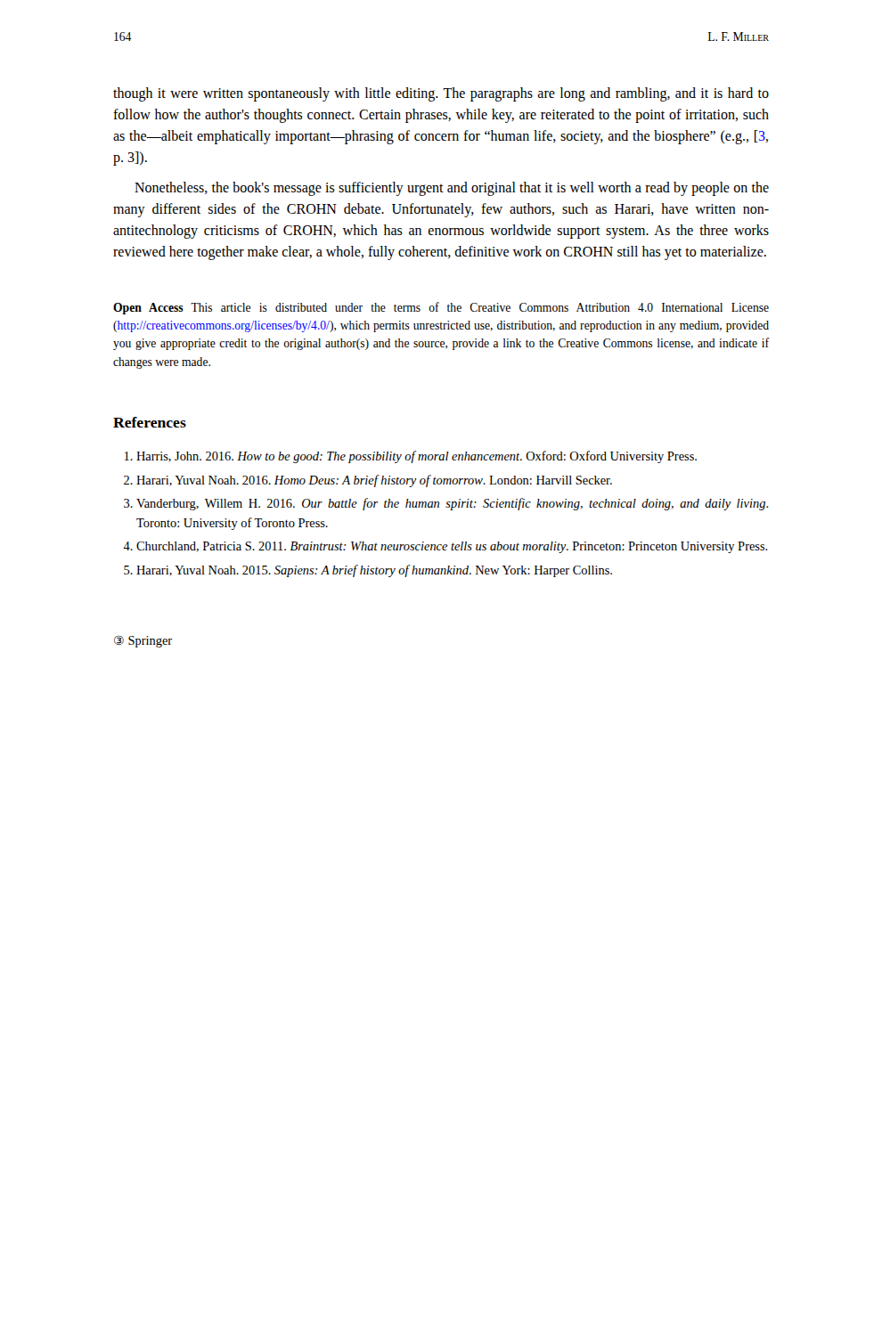164 L. F. Miller
though it were written spontaneously with little editing. The paragraphs are long and rambling, and it is hard to follow how the author's thoughts connect. Certain phrases, while key, are reiterated to the point of irritation, such as the—albeit emphatically important—phrasing of concern for “human life, society, and the biosphere” (e.g., [3, p. 3]).
Nonetheless, the book's message is sufficiently urgent and original that it is well worth a read by people on the many different sides of the CROHN debate. Unfortunately, few authors, such as Harari, have written non-antitechnology criticisms of CROHN, which has an enormous worldwide support system. As the three works reviewed here together make clear, a whole, fully coherent, definitive work on CROHN still has yet to materialize.
Open Access This article is distributed under the terms of the Creative Commons Attribution 4.0 International License (http://creativecommons.org/licenses/by/4.0/), which permits unrestricted use, distribution, and reproduction in any medium, provided you give appropriate credit to the original author(s) and the source, provide a link to the Creative Commons license, and indicate if changes were made.
References
Harris, John. 2016. How to be good: The possibility of moral enhancement. Oxford: Oxford University Press.
Harari, Yuval Noah. 2016. Homo Deus: A brief history of tomorrow. London: Harvill Secker.
Vanderburg, Willem H. 2016. Our battle for the human spirit: Scientific knowing, technical doing, and daily living. Toronto: University of Toronto Press.
Churchland, Patricia S. 2011. Braintrust: What neuroscience tells us about morality. Princeton: Princeton University Press.
Harari, Yuval Noah. 2015. Sapiens: A brief history of humankind. New York: Harper Collins.
③ Springer